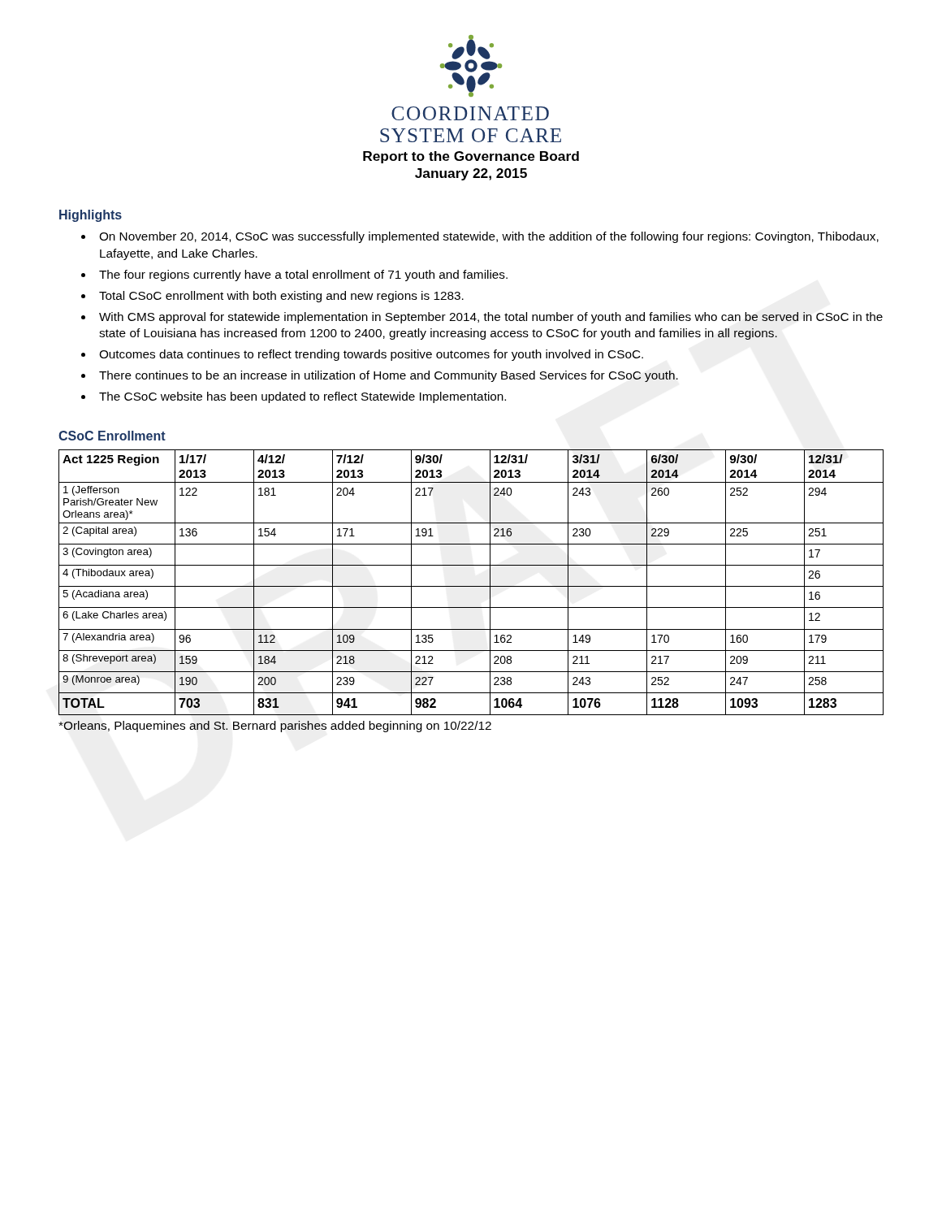DRAFT
COORDINATED
SYSTEM OF CARE
Report to the Governance Board
January 22, 2015
Highlights
On November 20, 2014, CSoC was successfully implemented statewide, with the addition of the following four regions: Covington, Thibodaux, Lafayette, and Lake Charles.
The four regions currently have a total enrollment of 71 youth and families.
Total CSoC enrollment with both existing and new regions is 1283.
With CMS approval for statewide implementation in September 2014, the total number of youth and families who can be served in CSoC in the state of Louisiana has increased from 1200 to 2400, greatly increasing access to CSoC for youth and families in all regions.
Outcomes data continues to reflect trending towards positive outcomes for youth involved in CSoC.
There continues to be an increase in utilization of Home and Community Based Services for CSoC youth.
The CSoC website has been updated to reflect Statewide Implementation.
CSoC Enrollment
| Act 1225 Region | 1/17/ 2013 | 4/12/ 2013 | 7/12/ 2013 | 9/30/ 2013 | 12/31/ 2013 | 3/31/ 2014 | 6/30/ 2014 | 9/30/ 2014 | 12/31/ 2014 |
| --- | --- | --- | --- | --- | --- | --- | --- | --- | --- |
| 1 (Jefferson Parish/Greater New Orleans area)* | 122 | 181 | 204 | 217 | 240 | 243 | 260 | 252 | 294 |
| 2 (Capital area) | 136 | 154 | 171 | 191 | 216 | 230 | 229 | 225 | 251 |
| 3 (Covington area) | | | | | | | | | 17 |
| 4 (Thibodaux area) | | | | | | | | | 26 |
| 5 (Acadiana area) | | | | | | | | | 16 |
| 6 (Lake Charles area) | | | | | | | | | 12 |
| 7 (Alexandria area) | 96 | 112 | 109 | 135 | 162 | 149 | 170 | 160 | 179 |
| 8 (Shreveport area) | 159 | 184 | 218 | 212 | 208 | 211 | 217 | 209 | 211 |
| 9 (Monroe area) | 190 | 200 | 239 | 227 | 238 | 243 | 252 | 247 | 258 |
| TOTAL | 703 | 831 | 941 | 982 | 1064 | 1076 | 1128 | 1093 | 1283 |
*Orleans, Plaquemines and St. Bernard parishes added beginning on 10/22/12